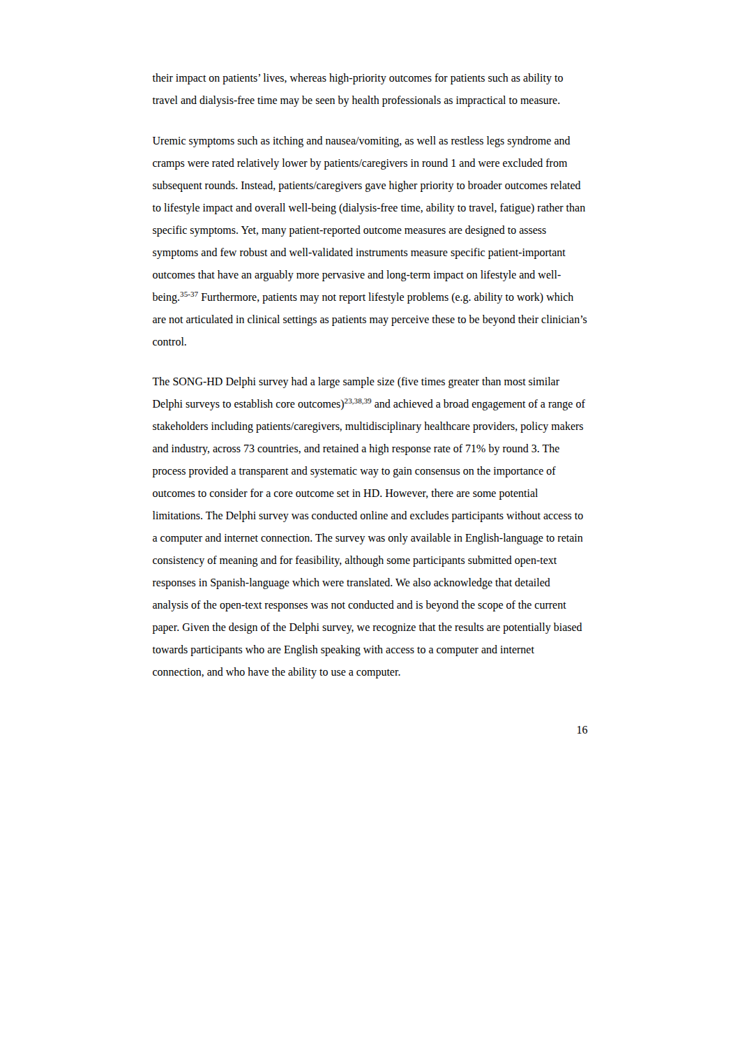their impact on patients’ lives, whereas high-priority outcomes for patients such as ability to travel and dialysis-free time may be seen by health professionals as impractical to measure.
Uremic symptoms such as itching and nausea/vomiting, as well as restless legs syndrome and cramps were rated relatively lower by patients/caregivers in round 1 and were excluded from subsequent rounds. Instead, patients/caregivers gave higher priority to broader outcomes related to lifestyle impact and overall well-being (dialysis-free time, ability to travel, fatigue) rather than specific symptoms. Yet, many patient-reported outcome measures are designed to assess symptoms and few robust and well-validated instruments measure specific patient-important outcomes that have an arguably more pervasive and long-term impact on lifestyle and well-being.35-37 Furthermore, patients may not report lifestyle problems (e.g. ability to work) which are not articulated in clinical settings as patients may perceive these to be beyond their clinician’s control.
The SONG-HD Delphi survey had a large sample size (five times greater than most similar Delphi surveys to establish core outcomes)23,38,39 and achieved a broad engagement of a range of stakeholders including patients/caregivers, multidisciplinary healthcare providers, policy makers and industry, across 73 countries, and retained a high response rate of 71% by round 3. The process provided a transparent and systematic way to gain consensus on the importance of outcomes to consider for a core outcome set in HD. However, there are some potential limitations. The Delphi survey was conducted online and excludes participants without access to a computer and internet connection. The survey was only available in English-language to retain consistency of meaning and for feasibility, although some participants submitted open-text responses in Spanish-language which were translated. We also acknowledge that detailed analysis of the open-text responses was not conducted and is beyond the scope of the current paper. Given the design of the Delphi survey, we recognize that the results are potentially biased towards participants who are English speaking with access to a computer and internet connection, and who have the ability to use a computer.
16